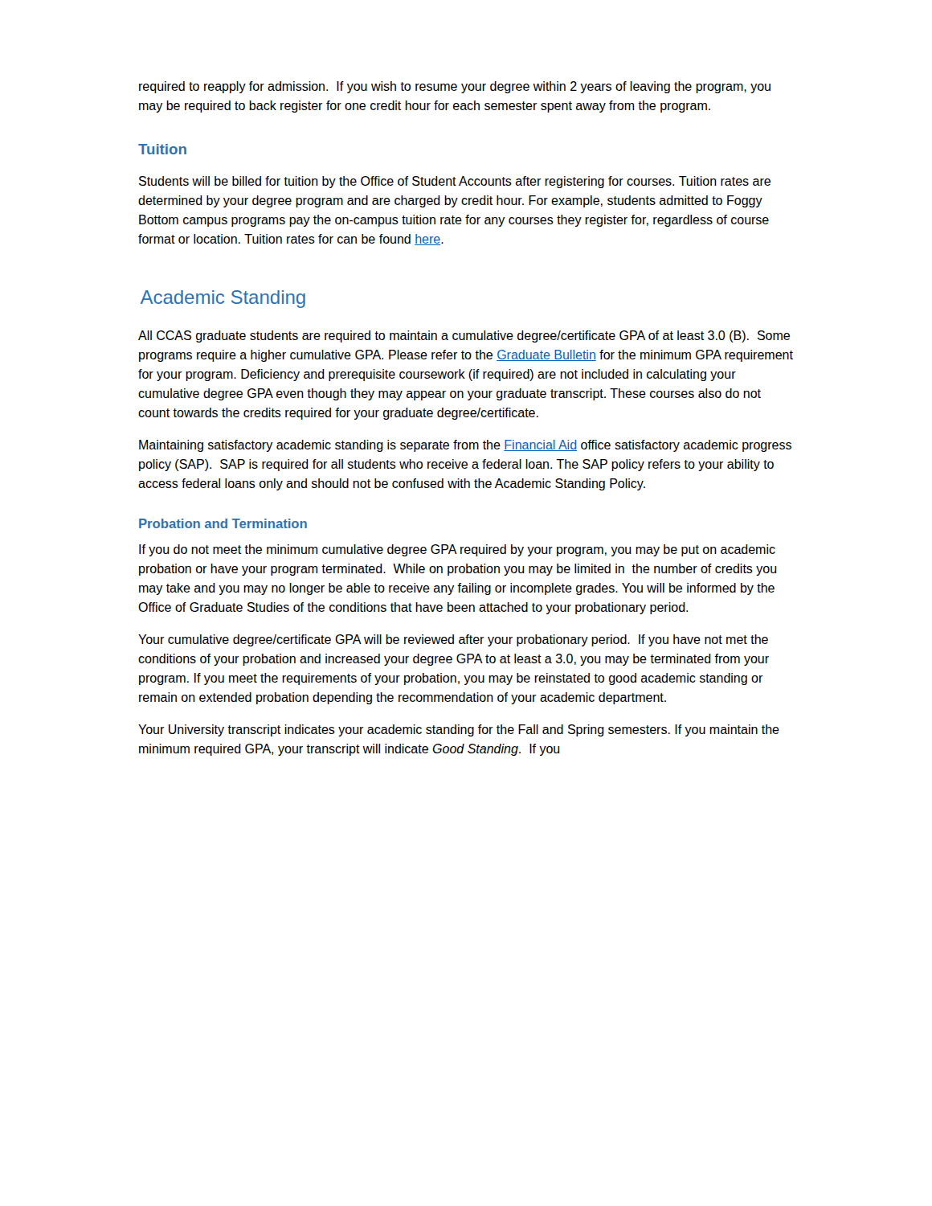required to reapply for admission. If you wish to resume your degree within 2 years of leaving the program, you may be required to back register for one credit hour for each semester spent away from the program.
Tuition
Students will be billed for tuition by the Office of Student Accounts after registering for courses. Tuition rates are determined by your degree program and are charged by credit hour. For example, students admitted to Foggy Bottom campus programs pay the on-campus tuition rate for any courses they register for, regardless of course format or location. Tuition rates for can be found here.
Academic Standing
All CCAS graduate students are required to maintain a cumulative degree/certificate GPA of at least 3.0 (B). Some programs require a higher cumulative GPA. Please refer to the Graduate Bulletin for the minimum GPA requirement for your program. Deficiency and prerequisite coursework (if required) are not included in calculating your cumulative degree GPA even though they may appear on your graduate transcript. These courses also do not count towards the credits required for your graduate degree/certificate.
Maintaining satisfactory academic standing is separate from the Financial Aid office satisfactory academic progress policy (SAP). SAP is required for all students who receive a federal loan. The SAP policy refers to your ability to access federal loans only and should not be confused with the Academic Standing Policy.
Probation and Termination
If you do not meet the minimum cumulative degree GPA required by your program, you may be put on academic probation or have your program terminated. While on probation you may be limited in the number of credits you may take and you may no longer be able to receive any failing or incomplete grades. You will be informed by the Office of Graduate Studies of the conditions that have been attached to your probationary period.
Your cumulative degree/certificate GPA will be reviewed after your probationary period. If you have not met the conditions of your probation and increased your degree GPA to at least a 3.0, you may be terminated from your program. If you meet the requirements of your probation, you may be reinstated to good academic standing or remain on extended probation depending the recommendation of your academic department.
Your University transcript indicates your academic standing for the Fall and Spring semesters. If you maintain the minimum required GPA, your transcript will indicate Good Standing. If you